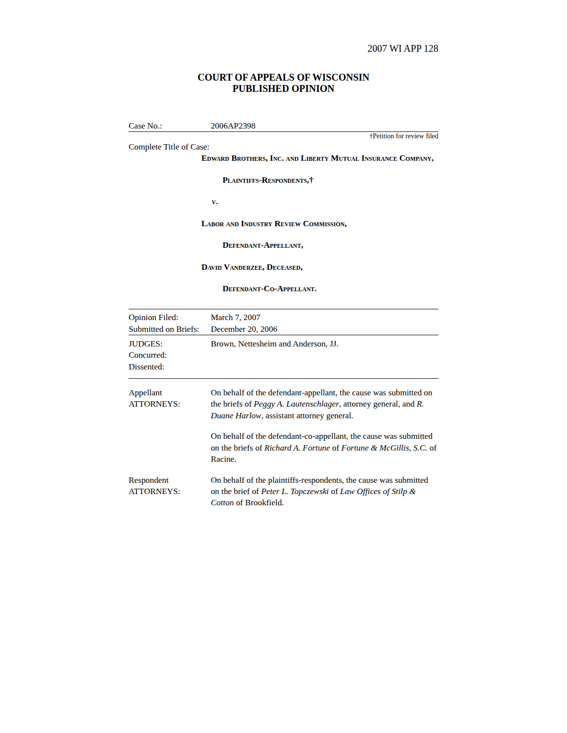2007 WI APP 128
COURT OF APPEALS OF WISCONSIN PUBLISHED OPINION
| Case No.: | 2006AP2398 |
| †Petition for review filed |
| Complete Title of Case: |
Edward Brothers, Inc. and Liberty Mutual Insurance Company,
Plaintiffs-Respondents,†
v.
Labor and Industry Review Commission,
Defendant-Appellant,
David Vanderzee, Deceased,
Defendant-Co-Appellant.
| Opinion Filed: | March 7, 2007 |
| Submitted on Briefs: | December 20, 2006 |
| JUDGES: | Brown, Nettesheim and Anderson, JJ. |
| Concurred: | |
| Dissented: | |
| Appellant ATTORNEYS: | On behalf of the defendant-appellant, the cause was submitted on the briefs of Peggy A. Lautenschlager , attorney general, and R. Duane Harlow , assistant attorney general. On behalf of the defendant-co-appellant, the cause was submitted on the briefs of Richard A. Fortune of Fortune & McGillis, S.C. of Racine. |
| Respondent ATTORNEYS: | On behalf of the plaintiffs-respondents, the cause was submitted on the brief of Peter L. Topczewski of Law Offices of Stilp & Cotton of Brookfield. |